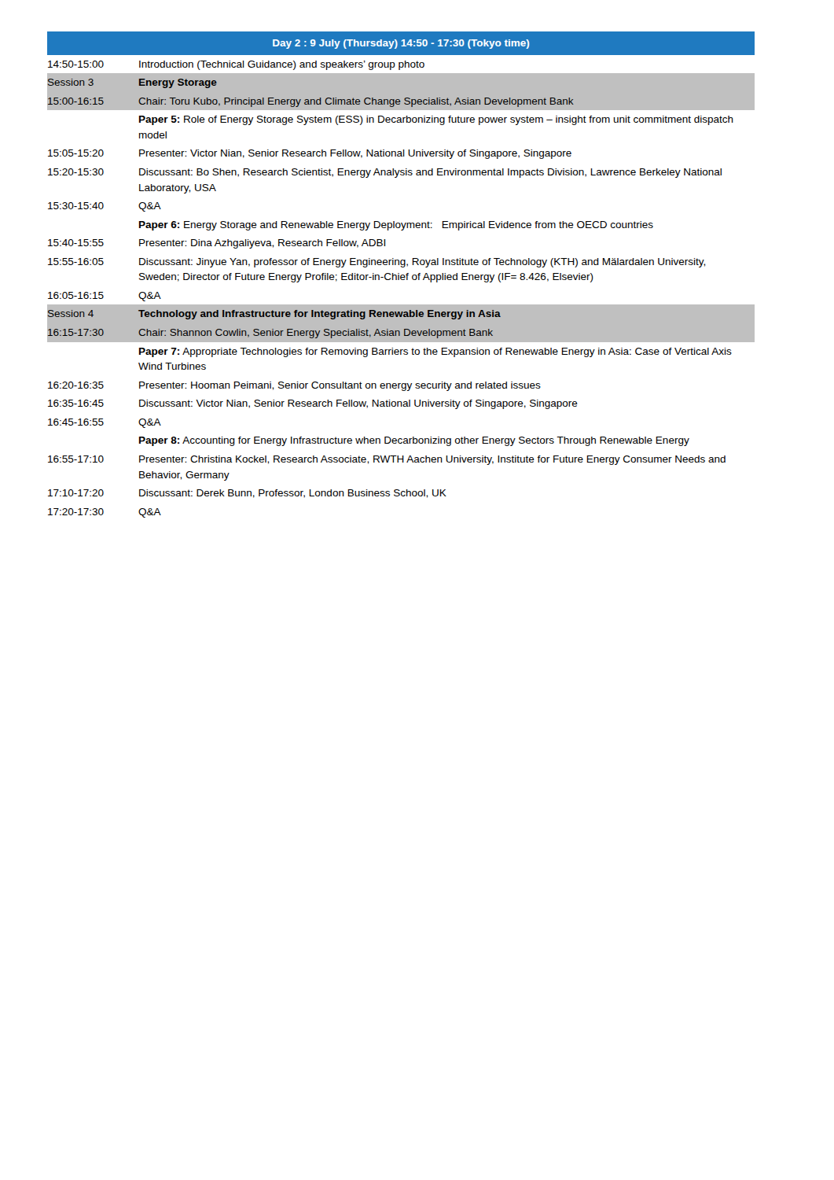| Day 2 : 9 July (Thursday) 14:50 - 17:30 (Tokyo time) |
| 14:50-15:00 | Introduction (Technical Guidance) and speakers’ group photo |
| Session 3 | Energy Storage |
| 15:00-16:15 | Chair: Toru Kubo, Principal Energy and Climate Change Specialist, Asian Development Bank |
| | Paper 5: Role of Energy Storage System (ESS) in Decarbonizing future power system – insight from unit commitment dispatch model |
| 15:05-15:20 | Presenter: Victor Nian, Senior Research Fellow, National University of Singapore, Singapore |
| 15:20-15:30 | Discussant: Bo Shen, Research Scientist, Energy Analysis and Environmental Impacts Division, Lawrence Berkeley National Laboratory, USA |
| 15:30-15:40 | Q&A |
| | Paper 6: Energy Storage and Renewable Energy Deployment: Empirical Evidence from the OECD countries |
| 15:40-15:55 | Presenter: Dina Azhgaliyeva, Research Fellow, ADBI |
| 15:55-16:05 | Discussant: Jinyue Yan, professor of Energy Engineering, Royal Institute of Technology (KTH) and Mälardalen University, Sweden; Director of Future Energy Profile; Editor-in-Chief of Applied Energy (IF= 8.426, Elsevier) |
| 16:05-16:15 | Q&A |
| Session 4 | Technology and Infrastructure for Integrating Renewable Energy in Asia |
| 16:15-17:30 | Chair: Shannon Cowlin, Senior Energy Specialist, Asian Development Bank |
| | Paper 7: Appropriate Technologies for Removing Barriers to the Expansion of Renewable Energy in Asia: Case of Vertical Axis Wind Turbines |
| 16:20-16:35 | Presenter: Hooman Peimani, Senior Consultant on energy security and related issues |
| 16:35-16:45 | Discussant: Victor Nian, Senior Research Fellow, National University of Singapore, Singapore |
| 16:45-16:55 | Q&A |
| | Paper 8: Accounting for Energy Infrastructure when Decarbonizing other Energy Sectors Through Renewable Energy |
| 16:55-17:10 | Presenter: Christina Kockel, Research Associate, RWTH Aachen University, Institute for Future Energy Consumer Needs and Behavior, Germany |
| 17:10-17:20 | Discussant: Derek Bunn, Professor, London Business School, UK |
| 17:20-17:30 | Q&A |